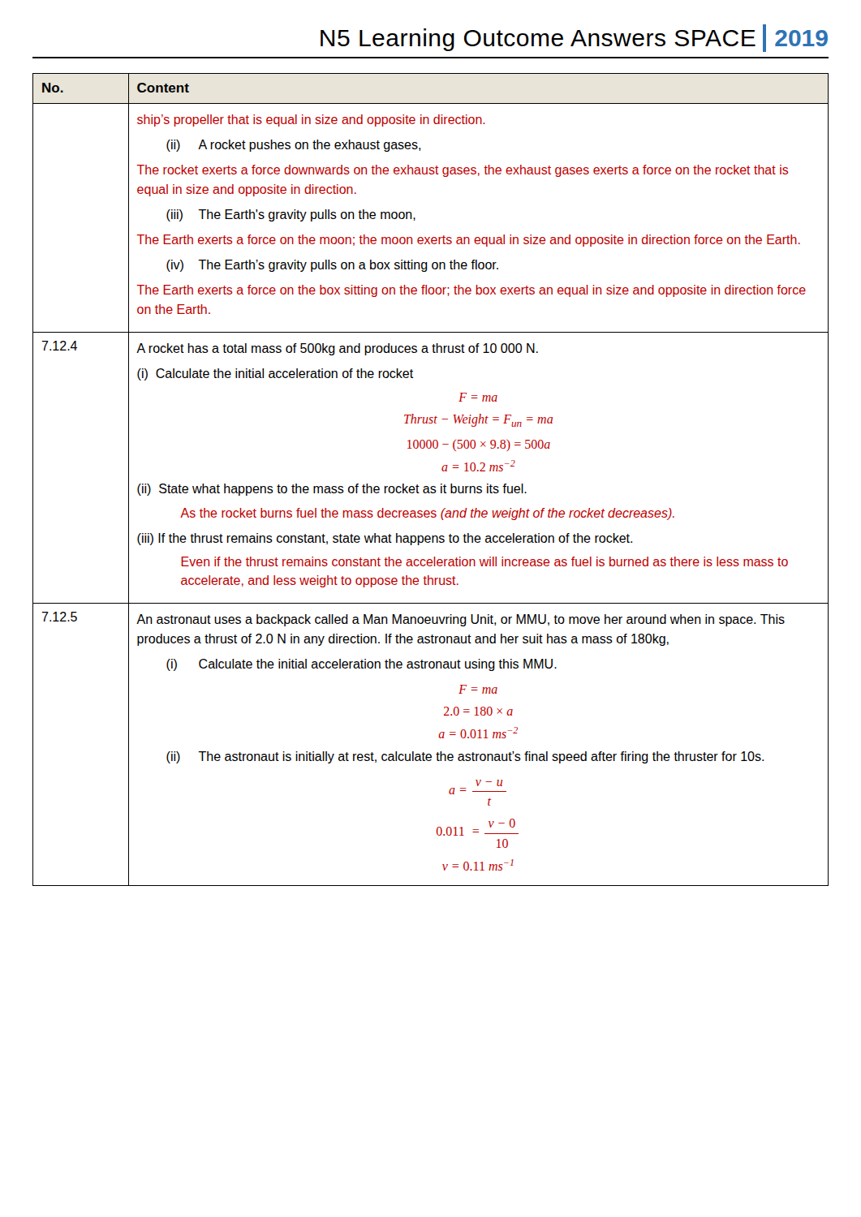N5 Learning Outcome Answers SPACE
2019
| No. | Content |
| --- | --- |
| | ship’s propeller that is equal in size and opposite in direction. (ii) A rocket pushes on the exhaust gases, The rocket exerts a force downwards on the exhaust gases, the exhaust gases exerts a force on the rocket that is equal in size and opposite in direction. (iii) The Earth's gravity pulls on the moon, The Earth exerts a force on the moon; the moon exerts an equal in size and opposite in direction force on the Earth. (iv) The Earth’s gravity pulls on a box sitting on the floor. The Earth exerts a force on the box sitting on the floor; the box exerts an equal in size and opposite in direction force on the Earth. |
| 7.12.4 | A rocket has a total mass of 500kg and produces a thrust of 10 000 N. (i) Calculate the initial acceleration of the rocket F = ma Thrust − Weight = F un = ma 10000 − (500 × 9.8) = 500 a a = 10.2 ms −2 (ii) State what happens to the mass of the rocket as it burns its fuel. As the rocket burns fuel the mass decreases (and the weight of the rocket decreases). (iii) If the thrust remains constant, state what happens to the acceleration of the rocket. Even if the thrust remains constant the acceleration will increase as fuel is burned as there is less mass to accelerate, and less weight to oppose the thrust. |
| 7.12.5 | An astronaut uses a backpack called a Man Manoeuvring Unit, or MMU, to move her around when in space. This produces a thrust of 2.0 N in any direction. If the astronaut and her suit has a mass of 180kg, (i) Calculate the initial acceleration the astronaut using this MMU. F = ma 2.0 = 180 × a a = 0.011 ms −2 (ii) The astronaut is initially at rest, calculate the astronaut’s final speed after firing the thruster for 10s. a = v − u t 0.011 = v − 0 10 v = 0.11 ms −1 |